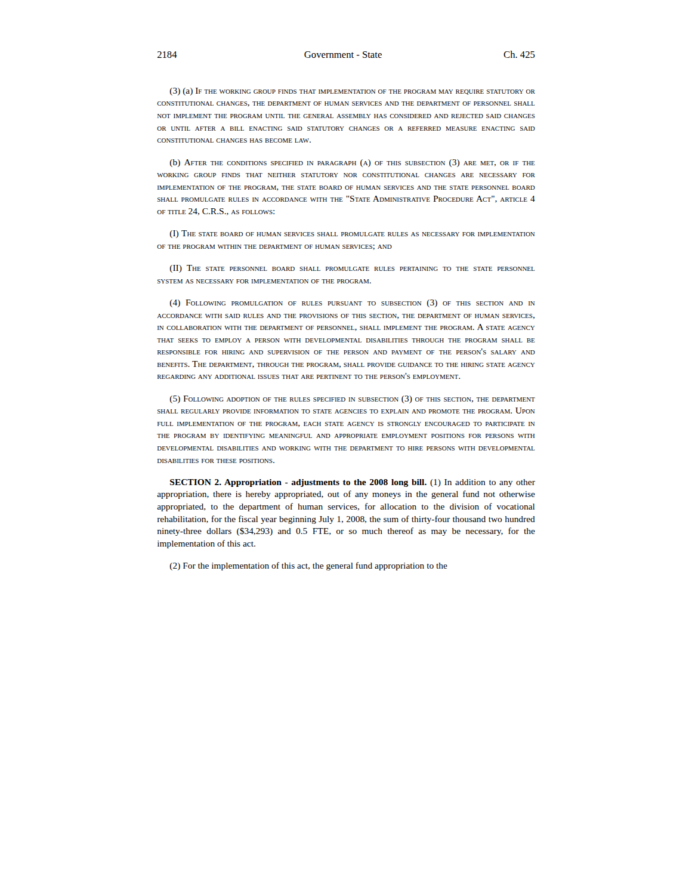2184 Government - State Ch. 425
(3) (a) If the working group finds that implementation of the program may require statutory or constitutional changes, the department of human services and the department of personnel shall not implement the program until the general assembly has considered and rejected said changes or until after a bill enacting said statutory changes or a referred measure enacting said constitutional changes has become law.
(b) After the conditions specified in paragraph (a) of this subsection (3) are met, or if the working group finds that neither statutory nor constitutional changes are necessary for implementation of the program, the state board of human services and the state personnel board shall promulgate rules in accordance with the "State Administrative Procedure Act", article 4 of title 24, C.R.S., as follows:
(I) The state board of human services shall promulgate rules as necessary for implementation of the program within the department of human services; and
(II) The state personnel board shall promulgate rules pertaining to the state personnel system as necessary for implementation of the program.
(4) Following promulgation of rules pursuant to subsection (3) of this section and in accordance with said rules and the provisions of this section, the department of human services, in collaboration with the department of personnel, shall implement the program. A state agency that seeks to employ a person with developmental disabilities through the program shall be responsible for hiring and supervision of the person and payment of the person's salary and benefits. The department, through the program, shall provide guidance to the hiring state agency regarding any additional issues that are pertinent to the person's employment.
(5) Following adoption of the rules specified in subsection (3) of this section, the department shall regularly provide information to state agencies to explain and promote the program. Upon full implementation of the program, each state agency is strongly encouraged to participate in the program by identifying meaningful and appropriate employment positions for persons with developmental disabilities and working with the department to hire persons with developmental disabilities for these positions.
SECTION 2. Appropriation - adjustments to the 2008 long bill. (1) In addition to any other appropriation, there is hereby appropriated, out of any moneys in the general fund not otherwise appropriated, to the department of human services, for allocation to the division of vocational rehabilitation, for the fiscal year beginning July 1, 2008, the sum of thirty-four thousand two hundred ninety-three dollars ($34,293) and 0.5 FTE, or so much thereof as may be necessary, for the implementation of this act.
(2) For the implementation of this act, the general fund appropriation to the